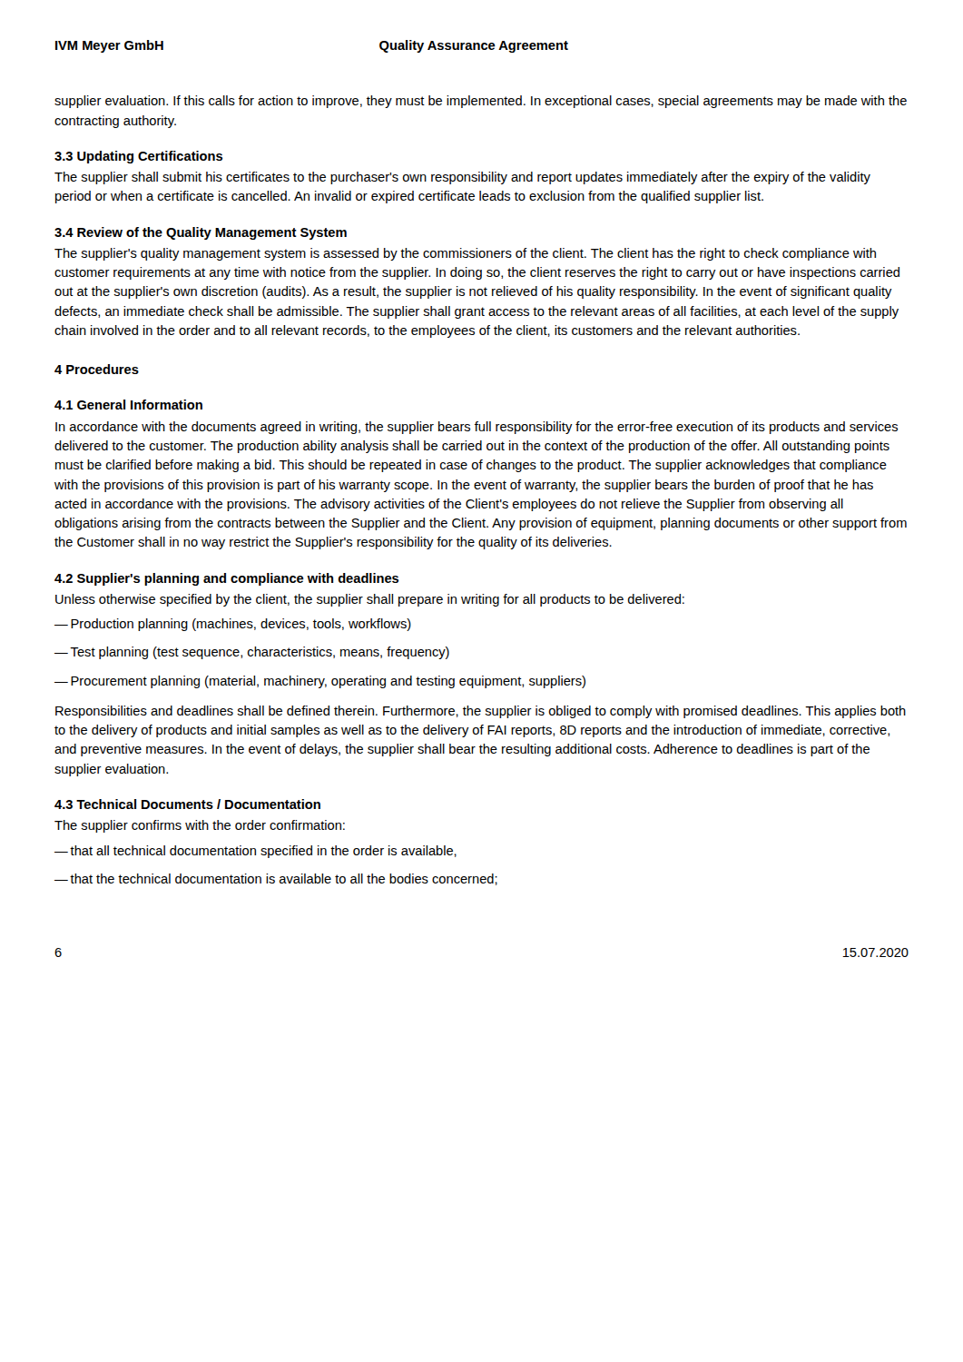IVM Meyer GmbH
Quality Assurance Agreement
supplier evaluation. If this calls for action to improve, they must be implemented. In exceptional cases, special agreements may be made with the contracting authority.
3.3 Updating Certifications
The supplier shall submit his certificates to the purchaser's own responsibility and report updates immediately after the expiry of the validity period or when a certificate is cancelled. An invalid or expired certificate leads to exclusion from the qualified supplier list.
3.4 Review of the Quality Management System
The supplier's quality management system is assessed by the commissioners of the client. The client has the right to check compliance with customer requirements at any time with notice from the supplier. In doing so, the client reserves the right to carry out or have inspections carried out at the supplier's own discretion (audits). As a result, the supplier is not relieved of his quality responsibility. In the event of significant quality defects, an immediate check shall be admissible. The supplier shall grant access to the relevant areas of all facilities, at each level of the supply chain involved in the order and to all relevant records, to the employees of the client, its customers and the relevant authorities.
4 Procedures
4.1 General Information
In accordance with the documents agreed in writing, the supplier bears full responsibility for the error-free execution of its products and services delivered to the customer. The production ability analysis shall be carried out in the context of the production of the offer. All outstanding points must be clarified before making a bid. This should be repeated in case of changes to the product. The supplier acknowledges that compliance with the provisions of this provision is part of his warranty scope. In the event of warranty, the supplier bears the burden of proof that he has acted in accordance with the provisions. The advisory activities of the Client's employees do not relieve the Supplier from observing all obligations arising from the contracts between the Supplier and the Client. Any provision of equipment, planning documents or other support from the Customer shall in no way restrict the Supplier's responsibility for the quality of its deliveries.
4.2 Supplier's planning and compliance with deadlines
Unless otherwise specified by the client, the supplier shall prepare in writing for all products to be delivered:
Production planning (machines, devices, tools, workflows)
Test planning (test sequence, characteristics, means, frequency)
Procurement planning (material, machinery, operating and testing equipment, suppliers)
Responsibilities and deadlines shall be defined therein. Furthermore, the supplier is obliged to comply with promised deadlines. This applies both to the delivery of products and initial samples as well as to the delivery of FAI reports, 8D reports and the introduction of immediate, corrective, and preventive measures. In the event of delays, the supplier shall bear the resulting additional costs. Adherence to deadlines is part of the supplier evaluation.
4.3 Technical Documents / Documentation
The supplier confirms with the order confirmation:
that all technical documentation specified in the order is available,
that the technical documentation is available to all the bodies concerned;
6
15.07.2020